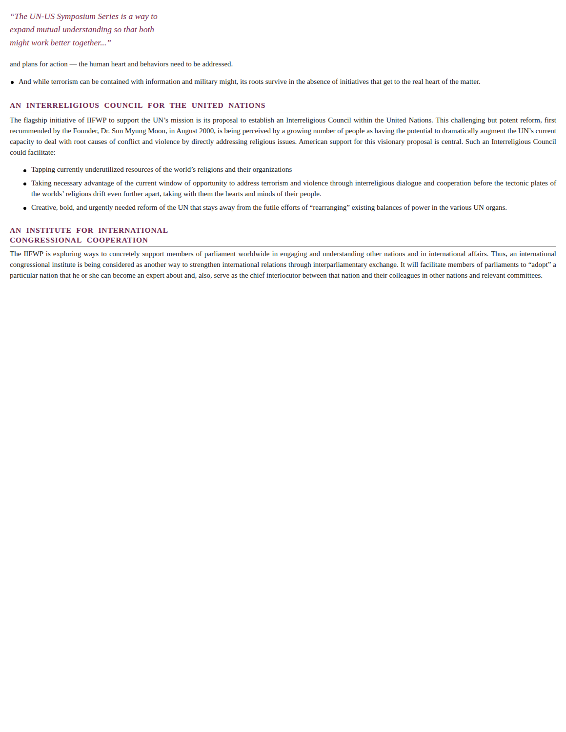“The UN-US Symposium Series is a way to
expand mutual understanding so that both
might work better together...”
and plans for action — the human heart and behaviors need to be addressed.
And while terrorism can be contained with information and military might, its roots survive in the absence of initiatives that get to the real heart of the matter.
An Interreligious Council for the United Nations
The flagship initiative of IIFWP to support the UN’s mission is its proposal to establish an Interreligious Council within the United Nations. This challenging but potent reform, first recommended by the Founder, Dr. Sun Myung Moon, in August 2000, is being perceived by a growing number of people as having the potential to dramatically augment the UN’s current capacity to deal with root causes of conflict and violence by directly addressing religious issues. American support for this visionary proposal is central. Such an Interreligious Council could facilitate:
Tapping currently underutilized resources of the world’s religions and their organizations
Taking necessary advantage of the current window of opportunity to address terrorism and violence through interreligious dialogue and cooperation before the tectonic plates of the worlds’ religions drift even further apart, taking with them the hearts and minds of their people.
Creative, bold, and urgently needed reform of the UN that stays away from the futile efforts of “rearranging” existing balances of power in the various UN organs.
An Institute for International
Congressional Cooperation
The IIFWP is exploring ways to concretely support members of parliament worldwide in engaging and understanding other nations and in international affairs. Thus, an international congressional institute is being considered as another way to strengthen international relations through interparliamentary exchange. It will facilitate members of parliaments to “adopt” a particular nation that he or she can become an expert about and, also, serve as the chief interlocutor between that nation and their colleagues in other nations and relevant committees.